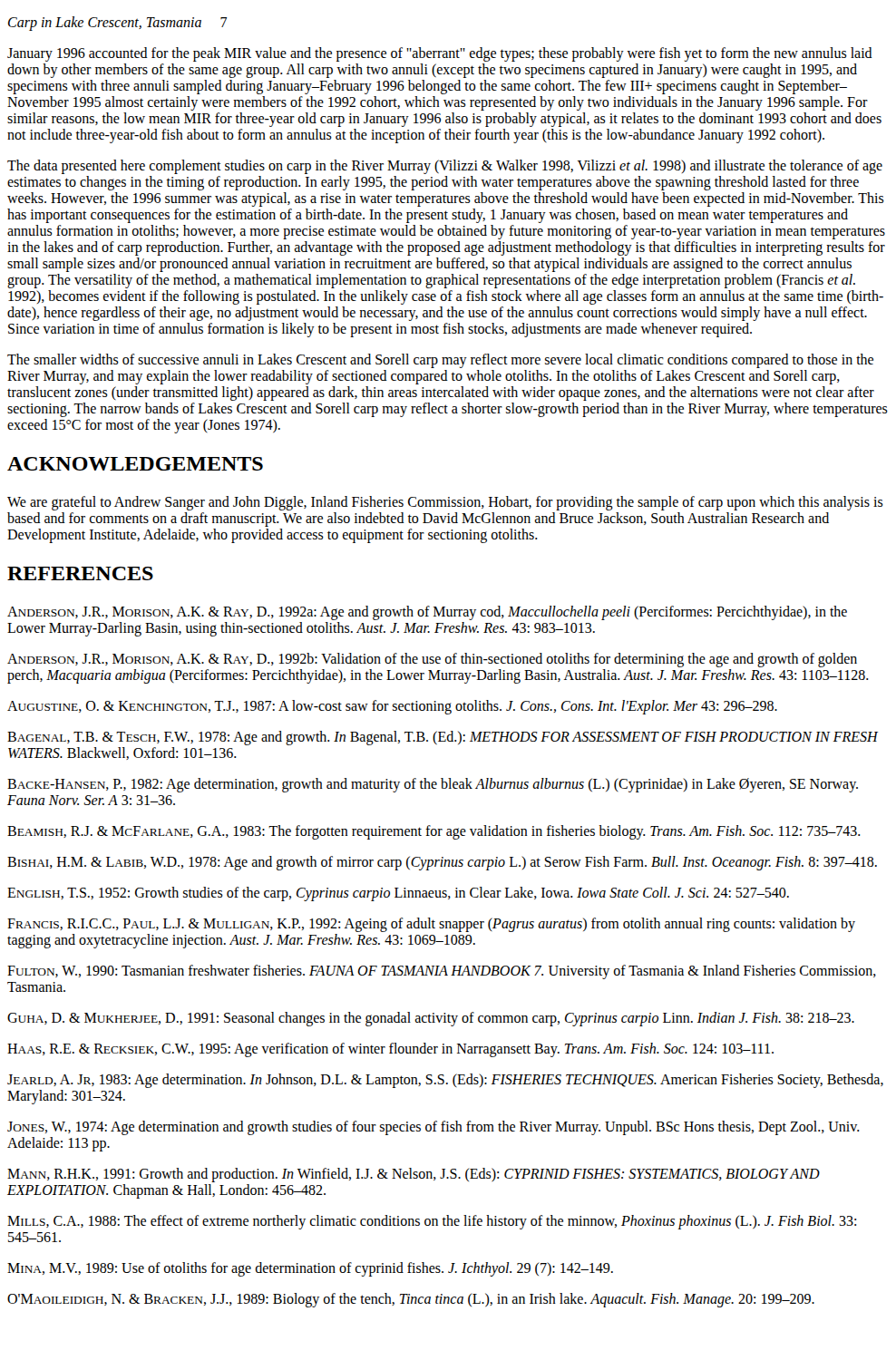Carp in Lake Crescent, Tasmania 7
January 1996 accounted for the peak MIR value and the presence of "aberrant" edge types; these probably were fish yet to form the new annulus laid down by other members of the same age group. All carp with two annuli (except the two specimens captured in January) were caught in 1995, and specimens with three annuli sampled during January–February 1996 belonged to the same cohort. The few III+ specimens caught in September–November 1995 almost certainly were members of the 1992 cohort, which was represented by only two individuals in the January 1996 sample. For similar reasons, the low mean MIR for three-year old carp in January 1996 also is probably atypical, as it relates to the dominant 1993 cohort and does not include three-year-old fish about to form an annulus at the inception of their fourth year (this is the low-abundance January 1992 cohort).
The data presented here complement studies on carp in the River Murray (Vilizzi & Walker 1998, Vilizzi et al. 1998) and illustrate the tolerance of age estimates to changes in the timing of reproduction. In early 1995, the period with water temperatures above the spawning threshold lasted for three weeks. However, the 1996 summer was atypical, as a rise in water temperatures above the threshold would have been expected in mid-November. This has important consequences for the estimation of a birth-date. In the present study, 1 January was chosen, based on mean water temperatures and annulus formation in otoliths; however, a more precise estimate would be obtained by future monitoring of year-to-year variation in mean temperatures in the lakes and of carp reproduction. Further, an advantage with the proposed age adjustment methodology is that difficulties in interpreting results for small sample sizes and/or pronounced annual variation in recruitment are buffered, so that atypical individuals are assigned to the correct annulus group. The versatility of the method, a mathematical implementation to graphical representations of the edge interpretation problem (Francis et al. 1992), becomes evident if the following is postulated. In the unlikely case of a fish stock where all age classes form an annulus at the same time (birth-date), hence regardless of their age, no adjustment would be necessary, and the use of the annulus count corrections would simply have a null effect. Since variation in time of annulus formation is likely to be present in most fish stocks, adjustments are made whenever required.
The smaller widths of successive annuli in Lakes Crescent and Sorell carp may reflect more severe local climatic conditions compared to those in the River Murray, and may explain the lower readability of sectioned compared to whole otoliths. In the otoliths of Lakes Crescent and Sorell carp, translucent zones (under transmitted light) appeared as dark, thin areas intercalated with wider opaque zones, and the alternations were not clear after sectioning. The narrow bands of Lakes Crescent and Sorell carp may reflect a shorter slow-growth period than in the River Murray, where temperatures exceed 15°C for most of the year (Jones 1974).
ACKNOWLEDGEMENTS
We are grateful to Andrew Sanger and John Diggle, Inland Fisheries Commission, Hobart, for providing the sample of carp upon which this analysis is based and for comments on a draft manuscript. We are also indebted to David McGlennon and Bruce Jackson, South Australian Research and Development Institute, Adelaide, who provided access to equipment for sectioning otoliths.
REFERENCES
ANDERSON, J.R., MORISON, A.K. & RAY, D., 1992a: Age and growth of Murray cod, Maccullochella peeli (Perciformes: Percichthyidae), in the Lower Murray-Darling Basin, using thin-sectioned otoliths. Aust. J. Mar. Freshw. Res. 43: 983–1013.
ANDERSON, J.R., MORISON, A.K. & RAY, D., 1992b: Validation of the use of thin-sectioned otoliths for determining the age and growth of golden perch, Macquaria ambigua (Perciformes: Percichthyidae), in the Lower Murray-Darling Basin, Australia. Aust. J. Mar. Freshw. Res. 43: 1103–1128.
AUGUSTINE, O. & KENCHINGTON, T.J., 1987: A low-cost saw for sectioning otoliths. J. Cons., Cons. Int. l'Explor. Mer 43: 296–298.
BAGENAL, T.B. & TESCH, F.W., 1978: Age and growth. In Bagenal, T.B. (Ed.): METHODS FOR ASSESSMENT OF FISH PRODUCTION IN FRESH WATERS. Blackwell, Oxford: 101–136.
BACKE-HANSEN, P., 1982: Age determination, growth and maturity of the bleak Alburnus alburnus (L.) (Cyprinidae) in Lake Øyeren, SE Norway. Fauna Norv. Ser. A 3: 31–36.
BEAMISH, R.J. & MCFARLANE, G.A., 1983: The forgotten requirement for age validation in fisheries biology. Trans. Am. Fish. Soc. 112: 735–743.
BISHAI, H.M. & LABIB, W.D., 1978: Age and growth of mirror carp (Cyprinus carpio L.) at Serow Fish Farm. Bull. Inst. Oceanogr. Fish. 8: 397–418.
ENGLISH, T.S., 1952: Growth studies of the carp, Cyprinus carpio Linnaeus, in Clear Lake, Iowa. Iowa State Coll. J. Sci. 24: 527–540.
FRANCIS, R.I.C.C., PAUL, L.J. & MULLIGAN, K.P., 1992: Ageing of adult snapper (Pagrus auratus) from otolith annual ring counts: validation by tagging and oxytetracycline injection. Aust. J. Mar. Freshw. Res. 43: 1069–1089.
FULTON, W., 1990: Tasmanian freshwater fisheries. FAUNA OF TASMANIA HANDBOOK 7. University of Tasmania & Inland Fisheries Commission, Tasmania.
GUHA, D. & MUKHERJEE, D., 1991: Seasonal changes in the gonadal activity of common carp, Cyprinus carpio Linn. Indian J. Fish. 38: 218–23.
HAAS, R.E. & RECKSIEK, C.W., 1995: Age verification of winter flounder in Narragansett Bay. Trans. Am. Fish. Soc. 124: 103–111.
JEARLD, A. JR, 1983: Age determination. In Johnson, D.L. & Lampton, S.S. (Eds): FISHERIES TECHNIQUES. American Fisheries Society, Bethesda, Maryland: 301–324.
JONES, W., 1974: Age determination and growth studies of four species of fish from the River Murray. Unpubl. BSc Hons thesis, Dept Zool., Univ. Adelaide: 113 pp.
MANN, R.H.K., 1991: Growth and production. In Winfield, I.J. & Nelson, J.S. (Eds): CYPRINID FISHES: SYSTEMATICS, BIOLOGY AND EXPLOITATION. Chapman & Hall, London: 456–482.
MILLS, C.A., 1988: The effect of extreme northerly climatic conditions on the life history of the minnow, Phoxinus phoxinus (L.). J. Fish Biol. 33: 545–561.
MINA, M.V., 1989: Use of otoliths for age determination of cyprinid fishes. J. Ichthyol. 29 (7): 142–149.
O'MAOILEIDIGH, N. & BRACKEN, J.J., 1989: Biology of the tench, Tinca tinca (L.), in an Irish lake. Aquacult. Fish. Manage. 20: 199–209.